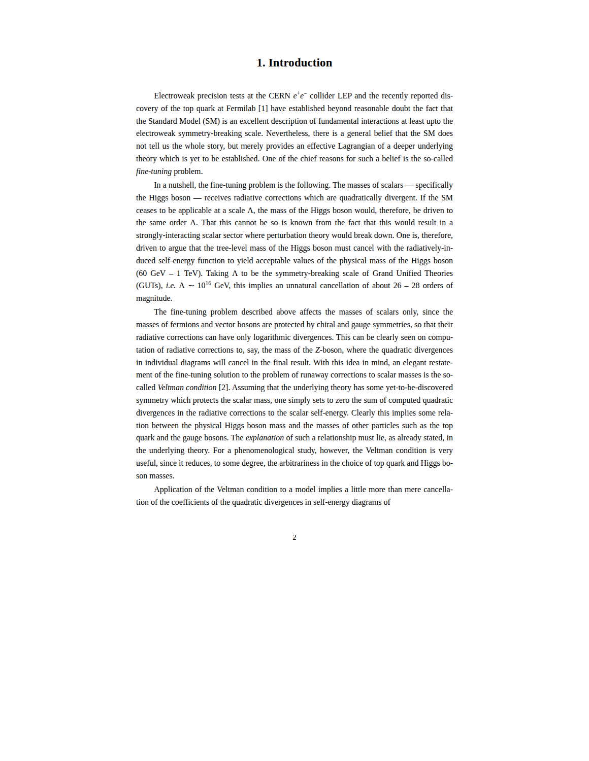1. Introduction
Electroweak precision tests at the CERN e+e− collider LEP and the recently reported discovery of the top quark at Fermilab [1] have established beyond reasonable doubt the fact that the Standard Model (SM) is an excellent description of fundamental interactions at least upto the electroweak symmetry-breaking scale. Nevertheless, there is a general belief that the SM does not tell us the whole story, but merely provides an effective Lagrangian of a deeper underlying theory which is yet to be established. One of the chief reasons for such a belief is the so-called fine-tuning problem.
In a nutshell, the fine-tuning problem is the following. The masses of scalars — specifically the Higgs boson — receives radiative corrections which are quadratically divergent. If the SM ceases to be applicable at a scale Λ, the mass of the Higgs boson would, therefore, be driven to the same order Λ. That this cannot be so is known from the fact that this would result in a strongly-interacting scalar sector where perturbation theory would break down. One is, therefore, driven to argue that the tree-level mass of the Higgs boson must cancel with the radiatively-induced self-energy function to yield acceptable values of the physical mass of the Higgs boson (60 GeV – 1 TeV). Taking Λ to be the symmetry-breaking scale of Grand Unified Theories (GUTs), i.e. Λ ∼ 1016 GeV, this implies an unnatural cancellation of about 26 – 28 orders of magnitude.
The fine-tuning problem described above affects the masses of scalars only, since the masses of fermions and vector bosons are protected by chiral and gauge symmetries, so that their radiative corrections can have only logarithmic divergences. This can be clearly seen on computation of radiative corrections to, say, the mass of the Z-boson, where the quadratic divergences in individual diagrams will cancel in the final result. With this idea in mind, an elegant restatement of the fine-tuning solution to the problem of runaway corrections to scalar masses is the so-called Veltman condition [2]. Assuming that the underlying theory has some yet-to-be-discovered symmetry which protects the scalar mass, one simply sets to zero the sum of computed quadratic divergences in the radiative corrections to the scalar self-energy. Clearly this implies some relation between the physical Higgs boson mass and the masses of other particles such as the top quark and the gauge bosons. The explanation of such a relationship must lie, as already stated, in the underlying theory. For a phenomenological study, however, the Veltman condition is very useful, since it reduces, to some degree, the arbitrariness in the choice of top quark and Higgs boson masses.
Application of the Veltman condition to a model implies a little more than mere cancellation of the coefficients of the quadratic divergences in self-energy diagrams of
2